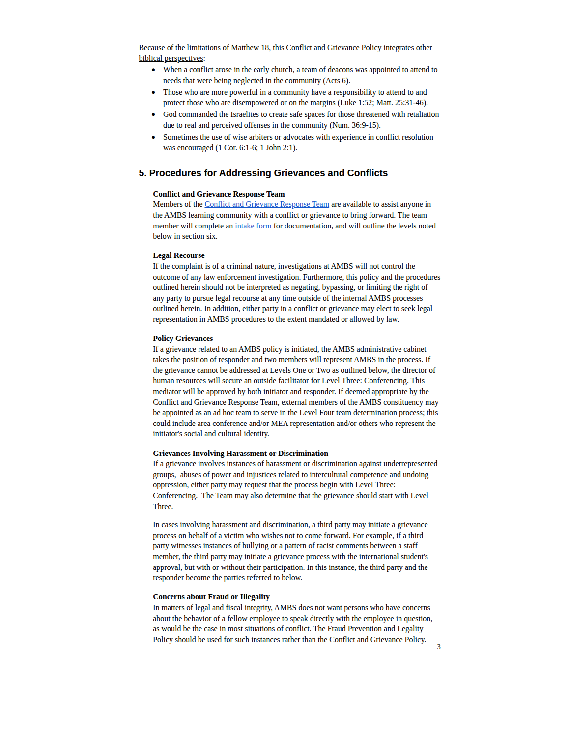Because of the limitations of Matthew 18, this Conflict and Grievance Policy integrates other biblical perspectives:
When a conflict arose in the early church, a team of deacons was appointed to attend to needs that were being neglected in the community (Acts 6).
Those who are more powerful in a community have a responsibility to attend to and protect those who are disempowered or on the margins (Luke 1:52; Matt. 25:31-46).
God commanded the Israelites to create safe spaces for those threatened with retaliation due to real and perceived offenses in the community (Num. 36:9-15).
Sometimes the use of wise arbiters or advocates with experience in conflict resolution was encouraged (1 Cor. 6:1-6; 1 John 2:1).
5. Procedures for Addressing Grievances and Conflicts
Conflict and Grievance Response Team
Members of the Conflict and Grievance Response Team are available to assist anyone in the AMBS learning community with a conflict or grievance to bring forward. The team member will complete an intake form for documentation, and will outline the levels noted below in section six.
Legal Recourse
If the complaint is of a criminal nature, investigations at AMBS will not control the outcome of any law enforcement investigation. Furthermore, this policy and the procedures outlined herein should not be interpreted as negating, bypassing, or limiting the right of any party to pursue legal recourse at any time outside of the internal AMBS processes outlined herein. In addition, either party in a conflict or grievance may elect to seek legal representation in AMBS procedures to the extent mandated or allowed by law.
Policy Grievances
If a grievance related to an AMBS policy is initiated, the AMBS administrative cabinet takes the position of responder and two members will represent AMBS in the process. If the grievance cannot be addressed at Levels One or Two as outlined below, the director of human resources will secure an outside facilitator for Level Three: Conferencing. This mediator will be approved by both initiator and responder. If deemed appropriate by the Conflict and Grievance Response Team, external members of the AMBS constituency may be appointed as an ad hoc team to serve in the Level Four team determination process; this could include area conference and/or MEA representation and/or others who represent the initiator's social and cultural identity.
Grievances Involving Harassment or Discrimination
If a grievance involves instances of harassment or discrimination against underrepresented groups, abuses of power and injustices related to intercultural competence and undoing oppression, either party may request that the process begin with Level Three: Conferencing. The Team may also determine that the grievance should start with Level Three.
In cases involving harassment and discrimination, a third party may initiate a grievance process on behalf of a victim who wishes not to come forward. For example, if a third party witnesses instances of bullying or a pattern of racist comments between a staff member, the third party may initiate a grievance process with the international student's approval, but with or without their participation. In this instance, the third party and the responder become the parties referred to below.
Concerns about Fraud or Illegality
In matters of legal and fiscal integrity, AMBS does not want persons who have concerns about the behavior of a fellow employee to speak directly with the employee in question, as would be the case in most situations of conflict. The Fraud Prevention and Legality Policy should be used for such instances rather than the Conflict and Grievance Policy.
3